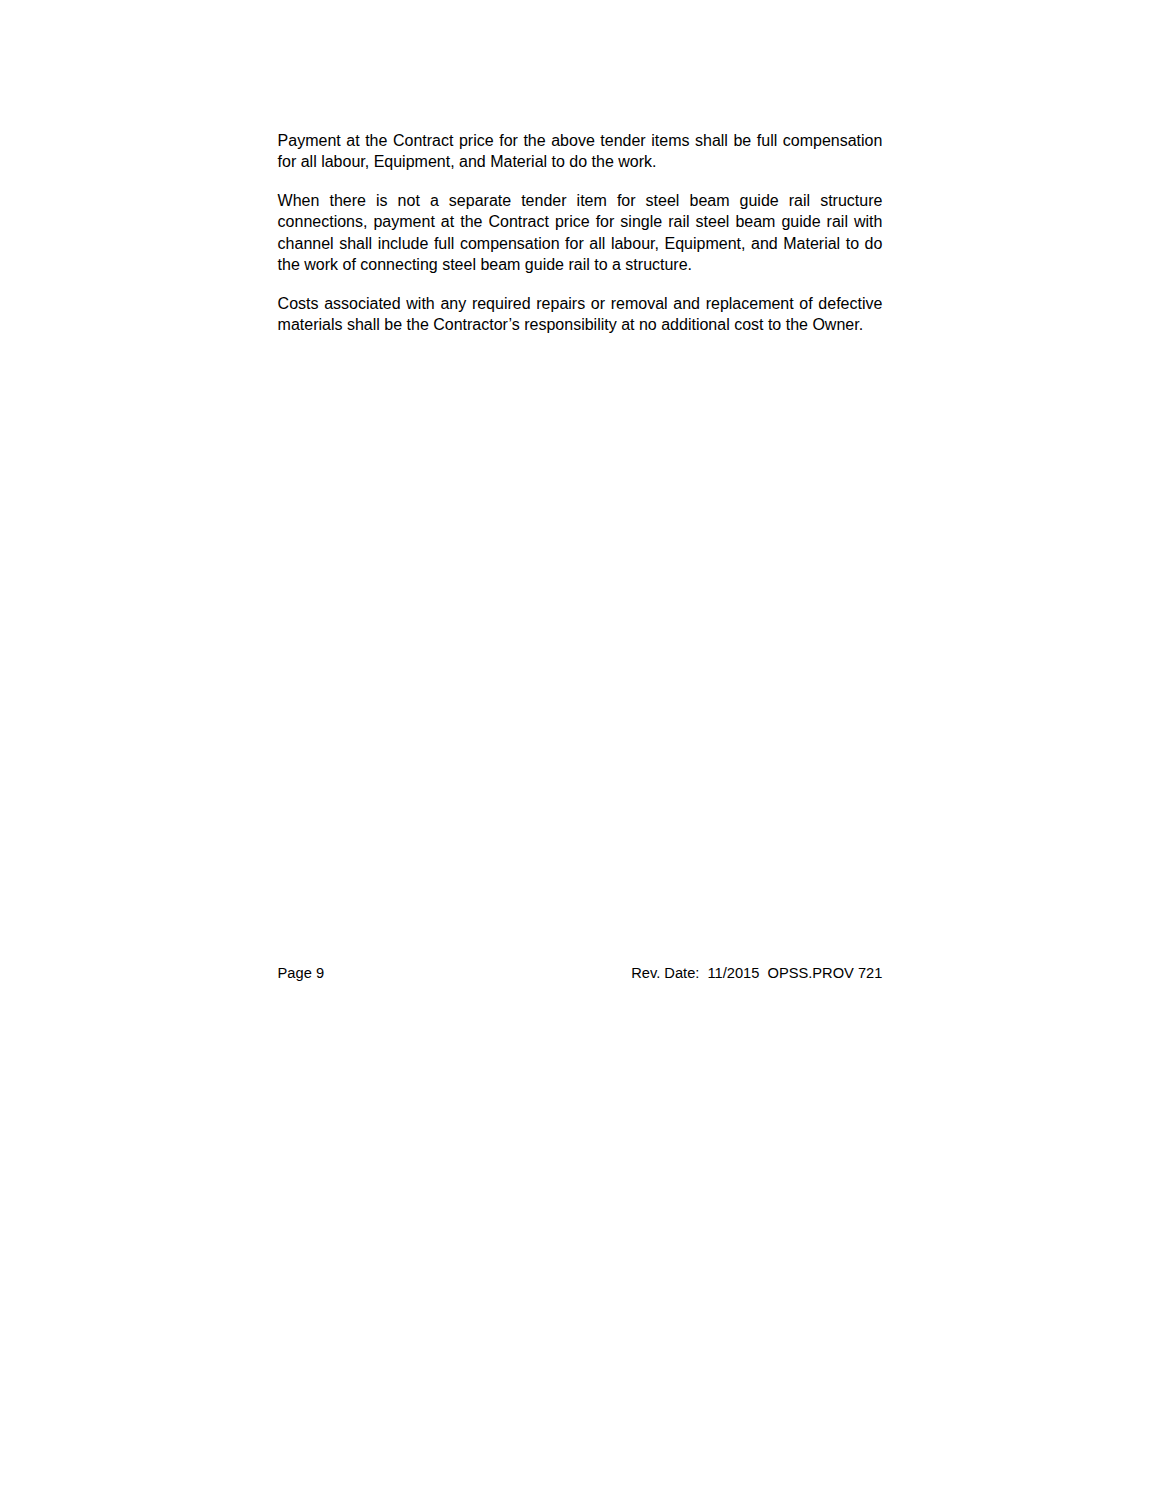Payment at the Contract price for the above tender items shall be full compensation for all labour, Equipment, and Material to do the work.
When there is not a separate tender item for steel beam guide rail structure connections, payment at the Contract price for single rail steel beam guide rail with channel shall include full compensation for all labour, Equipment, and Material to do the work of connecting steel beam guide rail to a structure.
Costs associated with any required repairs or removal and replacement of defective materials shall be the Contractor’s responsibility at no additional cost to the Owner.
Page 9
Rev. Date: 11/2015 OPSS.PROV 721